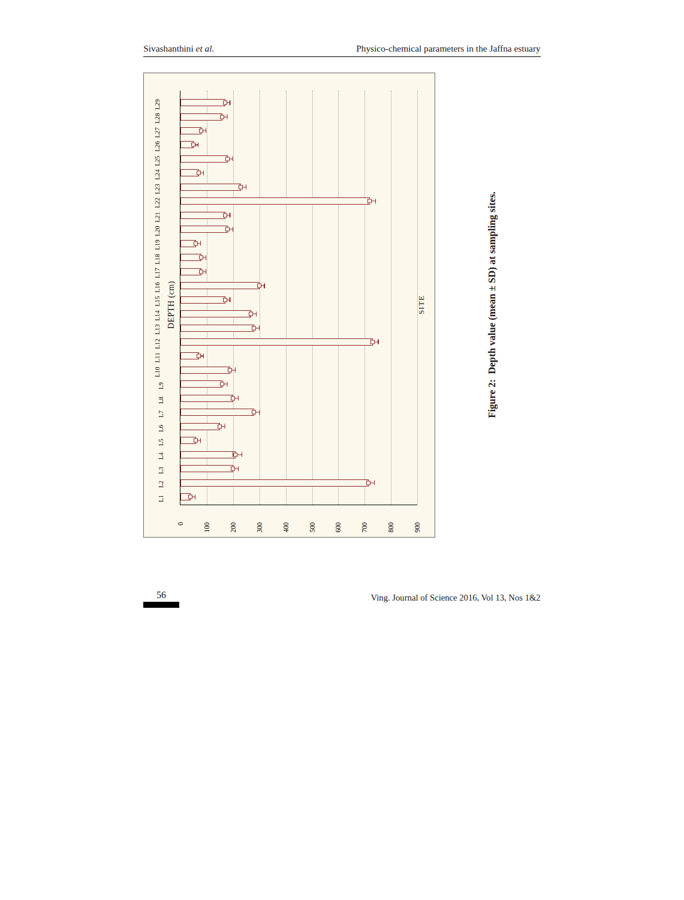Sivashanthini et al.
Physico-chemical parameters in the Jaffna estuary
DEPTH (cm)
SITE
0
100
200
300
400
500
600
700
800
900
L1 ~40
L2 ~715
L3 ~200
L4 ~210
L5 ~60
L6 ~150
L7 ~280
L8 ~200
L9 ~160
L1
L2
L3
L4
L5
L6
L7
L8
L9
L10
L11
L12
L13
L14
L15
L16
L17
L18
L19
L20
L21
L22
L23
L24
L25
L26
L27
L28
L29
Figure 2: Depth value (mean ± SD) at sampling sites.
56
Ving. Journal of Science 2016, Vol 13, Nos 1&2